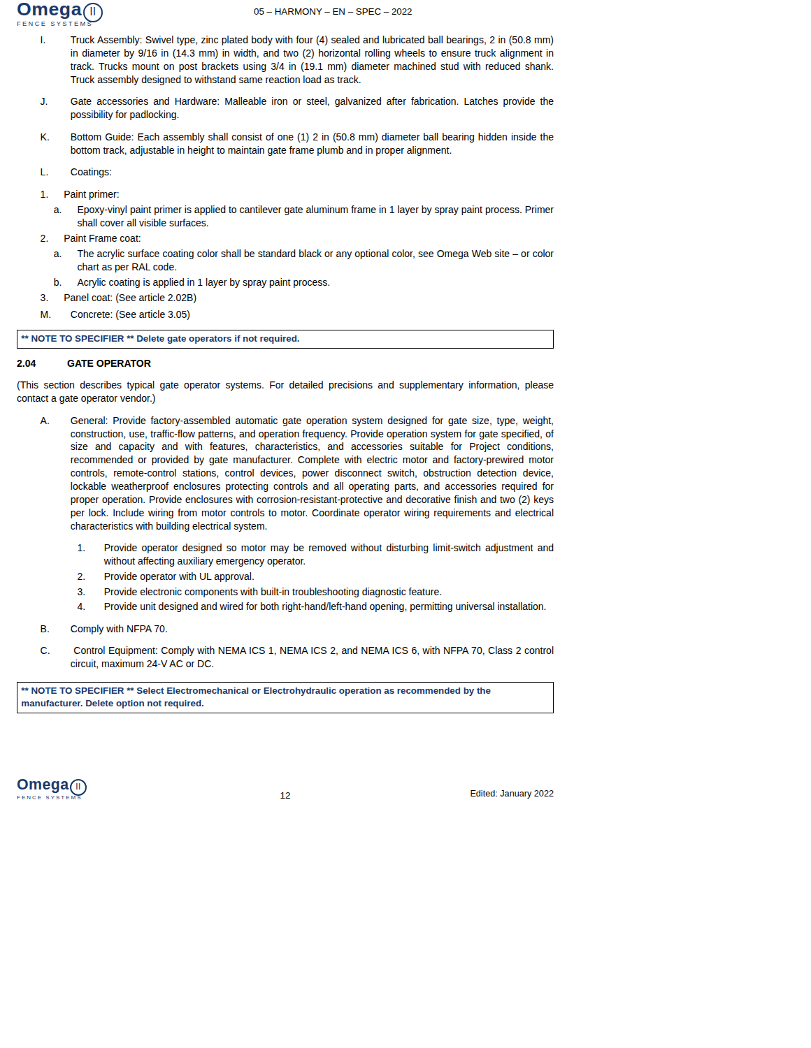Omega II FENCE SYSTEMS
05 – HARMONY – EN – SPEC – 2022
I.
Truck Assembly: Swivel type, zinc plated body with four (4) sealed and lubricated ball bearings, 2 in (50.8 mm) in diameter by 9/16 in (14.3 mm) in width, and two (2) horizontal rolling wheels to ensure truck alignment in track. Trucks mount on post brackets using 3/4 in (19.1 mm) diameter machined stud with reduced shank. Truck assembly designed to withstand same reaction load as track.
J.
Gate accessories and Hardware: Malleable iron or steel, galvanized after fabrication. Latches provide the possibility for padlocking.
K.
Bottom Guide: Each assembly shall consist of one (1) 2 in (50.8 mm) diameter ball bearing hidden inside the bottom track, adjustable in height to maintain gate frame plumb and in proper alignment.
L.
Coatings:
1.
Paint primer:
a.
Epoxy-vinyl paint primer is applied to cantilever gate aluminum frame in 1 layer by spray paint process. Primer shall cover all visible surfaces.
2.
Paint Frame coat:
a.
The acrylic surface coating color shall be standard black or any optional color, see Omega Web site – or color chart as per RAL code.
b.
Acrylic coating is applied in 1 layer by spray paint process.
3.
Panel coat: (See article 2.02B)
M.
Concrete: (See article 3.05)
** NOTE TO SPECIFIER ** Delete gate operators if not required.
2.04
GATE OPERATOR
(This section describes typical gate operator systems. For detailed precisions and supplementary information, please contact a gate operator vendor.)
A.
General: Provide factory-assembled automatic gate operation system designed for gate size, type, weight, construction, use, traffic-flow patterns, and operation frequency. Provide operation system for gate specified, of size and capacity and with features, characteristics, and accessories suitable for Project conditions, recommended or provided by gate manufacturer. Complete with electric motor and factory-prewired motor controls, remote-control stations, control devices, power disconnect switch, obstruction detection device, lockable weatherproof enclosures protecting controls and all operating parts, and accessories required for proper operation. Provide enclosures with corrosion-resistant-protective and decorative finish and two (2) keys per lock. Include wiring from motor controls to motor. Coordinate operator wiring requirements and electrical characteristics with building electrical system.
1.
Provide operator designed so motor may be removed without disturbing limit-switch adjustment and without affecting auxiliary emergency operator.
2.
Provide operator with UL approval.
3.
Provide electronic components with built-in troubleshooting diagnostic feature.
4.
Provide unit designed and wired for both right-hand/left-hand opening, permitting universal installation.
B.
Comply with NFPA 70.
C.
Control Equipment: Comply with NEMA ICS 1, NEMA ICS 2, and NEMA ICS 6, with NFPA 70, Class 2 control circuit, maximum 24-V AC or DC.
** NOTE TO SPECIFIER ** Select Electromechanical or Electrohydraulic operation as recommended by the manufacturer. Delete option not required.
Omega II FENCE SYSTEMS
Edited: January 2022
12